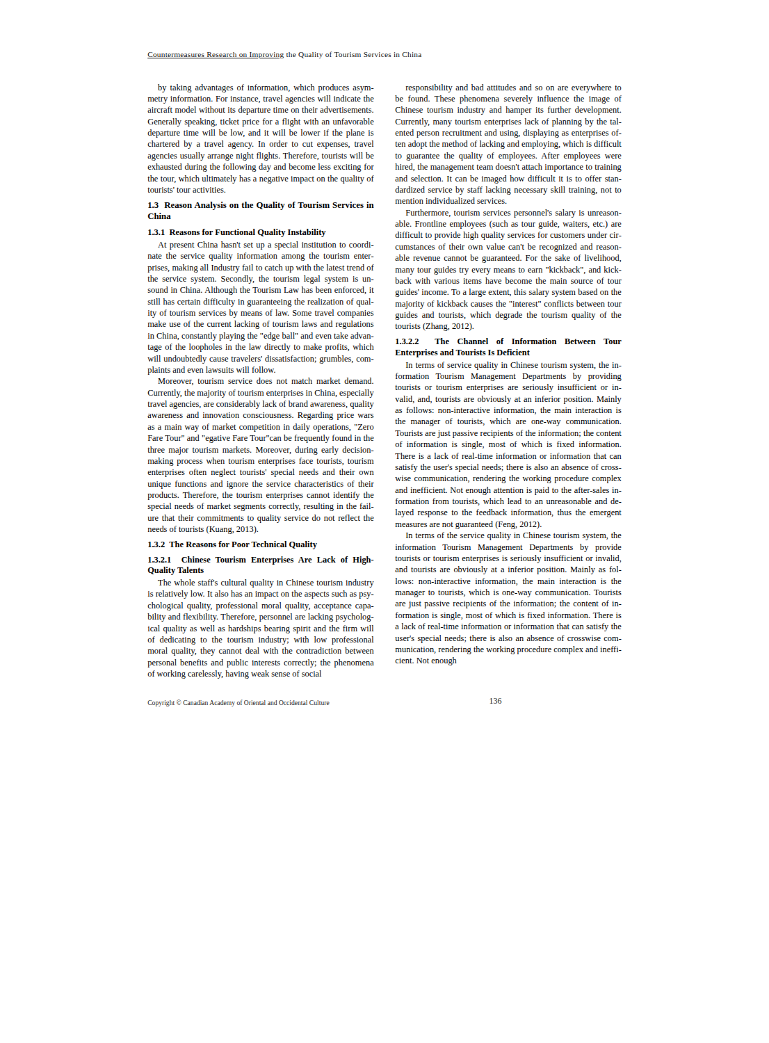Countermeasures Research on Improving the Quality of Tourism Services in China
by taking advantages of information, which produces asymmetry information. For instance, travel agencies will indicate the aircraft model without its departure time on their advertisements. Generally speaking, ticket price for a flight with an unfavorable departure time will be low, and it will be lower if the plane is chartered by a travel agency. In order to cut expenses, travel agencies usually arrange night flights. Therefore, tourists will be exhausted during the following day and become less exciting for the tour, which ultimately has a negative impact on the quality of tourists' tour activities.
1.3 Reason Analysis on the Quality of Tourism Services in China
1.3.1 Reasons for Functional Quality Instability
At present China hasn't set up a special institution to coordinate the service quality information among the tourism enterprises, making all Industry fail to catch up with the latest trend of the service system. Secondly, the tourism legal system is unsound in China. Although the Tourism Law has been enforced, it still has certain difficulty in guaranteeing the realization of quality of tourism services by means of law. Some travel companies make use of the current lacking of tourism laws and regulations in China, constantly playing the "edge ball" and even take advantage of the loopholes in the law directly to make profits, which will undoubtedly cause travelers' dissatisfaction; grumbles, complaints and even lawsuits will follow.
Moreover, tourism service does not match market demand. Currently, the majority of tourism enterprises in China, especially travel agencies, are considerably lack of brand awareness, quality awareness and innovation consciousness. Regarding price wars as a main way of market competition in daily operations, "Zero Fare Tour" and "egative Fare Tour"can be frequently found in the three major tourism markets. Moreover, during early decision-making process when tourism enterprises face tourists, tourism enterprises often neglect tourists' special needs and their own unique functions and ignore the service characteristics of their products. Therefore, the tourism enterprises cannot identify the special needs of market segments correctly, resulting in the failure that their commitments to quality service do not reflect the needs of tourists (Kuang, 2013).
1.3.2 The Reasons for Poor Technical Quality
1.3.2.1 Chinese Tourism Enterprises Are Lack of High-Quality Talents
The whole staff's cultural quality in Chinese tourism industry is relatively low. It also has an impact on the aspects such as psychological quality, professional moral quality, acceptance capability and flexibility. Therefore, personnel are lacking psychological quality as well as hardships bearing spirit and the firm will of dedicating to the tourism industry; with low professional moral quality, they cannot deal with the contradiction between personal benefits and public interests correctly; the phenomena of working carelessly, having weak sense of social
responsibility and bad attitudes and so on are everywhere to be found. These phenomena severely influence the image of Chinese tourism industry and hamper its further development. Currently, many tourism enterprises lack of planning by the talented person recruitment and using, displaying as enterprises often adopt the method of lacking and employing, which is difficult to guarantee the quality of employees. After employees were hired, the management team doesn't attach importance to training and selection. It can be imaged how difficult it is to offer standardized service by staff lacking necessary skill training, not to mention individualized services.
Furthermore, tourism services personnel's salary is unreasonable. Frontline employees (such as tour guide, waiters, etc.) are difficult to provide high quality services for customers under circumstances of their own value can't be recognized and reasonable revenue cannot be guaranteed. For the sake of livelihood, many tour guides try every means to earn "kickback", and kickback with various items have become the main source of tour guides' income. To a large extent, this salary system based on the majority of kickback causes the "interest" conflicts between tour guides and tourists, which degrade the tourism quality of the tourists (Zhang, 2012).
1.3.2.2 The Channel of Information Between Tour Enterprises and Tourists Is Deficient
In terms of service quality in Chinese tourism system, the information Tourism Management Departments by providing tourists or tourism enterprises are seriously insufficient or invalid, and, tourists are obviously at an inferior position. Mainly as follows: non-interactive information, the main interaction is the manager of tourists, which are one-way communication. Tourists are just passive recipients of the information; the content of information is single, most of which is fixed information. There is a lack of real-time information or information that can satisfy the user's special needs; there is also an absence of crosswise communication, rendering the working procedure complex and inefficient. Not enough attention is paid to the after-sales information from tourists, which lead to an unreasonable and delayed response to the feedback information, thus the emergent measures are not guaranteed (Feng, 2012).
In terms of the service quality in Chinese tourism system, the information Tourism Management Departments by provide tourists or tourism enterprises is seriously insufficient or invalid, and tourists are obviously at a inferior position. Mainly as follows: non-interactive information, the main interaction is the manager to tourists, which is one-way communication. Tourists are just passive recipients of the information; the content of information is single, most of which is fixed information. There is a lack of real-time information or information that can satisfy the user's special needs; there is also an absence of crosswise communication, rendering the working procedure complex and inefficient. Not enough
Copyright © Canadian Academy of Oriental and Occidental Culture 136